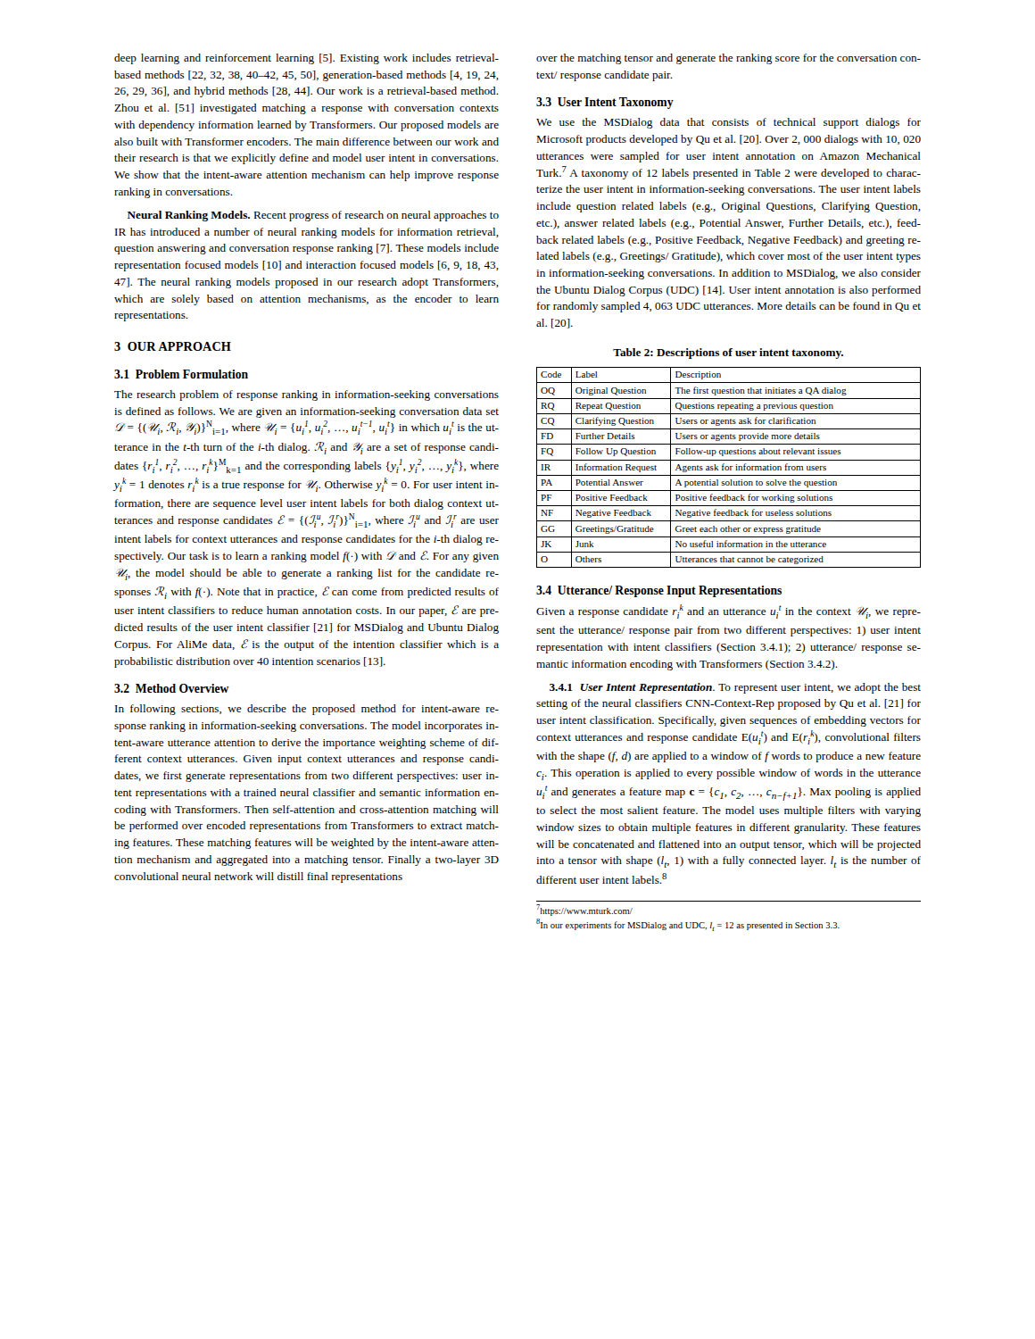deep learning and reinforcement learning [5]. Existing work includes retrieval-based methods [22, 32, 38, 40–42, 45, 50], generation-based methods [4, 19, 24, 26, 29, 36], and hybrid methods [28, 44]. Our work is a retrieval-based method. Zhou et al. [51] investigated matching a response with conversation contexts with dependency information learned by Transformers. Our proposed models are also built with Transformer encoders. The main difference between our work and their research is that we explicitly define and model user intent in conversations. We show that the intent-aware attention mechanism can help improve response ranking in conversations.
Neural Ranking Models. Recent progress of research on neural approaches to IR has introduced a number of neural ranking models for information retrieval, question answering and conversation response ranking [7]. These models include representation focused models [10] and interaction focused models [6, 9, 18, 43, 47]. The neural ranking models proposed in our research adopt Transformers, which are solely based on attention mechanisms, as the encoder to learn representations.
3 OUR APPROACH
3.1 Problem Formulation
The research problem of response ranking in information-seeking conversations is defined as follows. We are given an information-seeking conversation data set 𝒟 = {(𝒰i, ℛi, 𝒴i)}Ni=1, where 𝒰i = {ui1, ui2, …, uit−1, uit} in which uit is the utterance in the t-th turn of the i-th dialog. ℛi and 𝒴i are a set of response candidates {ri1, ri2, …, rik}Mk=1 and the corresponding labels {yi1, yi2, …, yik}, where yik = 1 denotes rik is a true response for 𝒰i. Otherwise yik = 0. For user intent information, there are sequence level user intent labels for both dialog context utterances and response candidates ℰ = {(ℐiu, ℐir)}Ni=1, where ℐiu and ℐir are user intent labels for context utterances and response candidates for the i-th dialog respectively. Our task is to learn a ranking model f(·) with 𝒟 and ℰ. For any given 𝒰i, the model should be able to generate a ranking list for the candidate responses ℛi with f(·). Note that in practice, ℰ can come from predicted results of user intent classifiers to reduce human annotation costs. In our paper, ℰ are predicted results of the user intent classifier [21] for MSDialog and Ubuntu Dialog Corpus. For AliMe data, ℰ is the output of the intention classifier which is a probabilistic distribution over 40 intention scenarios [13].
3.2 Method Overview
In following sections, we describe the proposed method for intent-aware response ranking in information-seeking conversations. The model incorporates intent-aware utterance attention to derive the importance weighting scheme of different context utterances. Given input context utterances and response candidates, we first generate representations from two different perspectives: user intent representations with a trained neural classifier and semantic information encoding with Transformers. Then self-attention and cross-attention matching will be performed over encoded representations from Transformers to extract matching features. These matching features will be weighted by the intent-aware attention mechanism and aggregated into a matching tensor. Finally a two-layer 3D convolutional neural network will distill final representations
over the matching tensor and generate the ranking score for the conversation context/ response candidate pair.
3.3 User Intent Taxonomy
We use the MSDialog data that consists of technical support dialogs for Microsoft products developed by Qu et al. [20]. Over 2, 000 dialogs with 10, 020 utterances were sampled for user intent annotation on Amazon Mechanical Turk.7 A taxonomy of 12 labels presented in Table 2 were developed to characterize the user intent in information-seeking conversations. The user intent labels include question related labels (e.g., Original Questions, Clarifying Question, etc.), answer related labels (e.g., Potential Answer, Further Details, etc.), feedback related labels (e.g., Positive Feedback, Negative Feedback) and greeting related labels (e.g., Greetings/ Gratitude), which cover most of the user intent types in information-seeking conversations. In addition to MSDialog, we also consider the Ubuntu Dialog Corpus (UDC) [14]. User intent annotation is also performed for randomly sampled 4, 063 UDC utterances. More details can be found in Qu et al. [20].
Table 2: Descriptions of user intent taxonomy.
| Code | Label | Description |
| --- | --- | --- |
| OQ | Original Question | The first question that initiates a QA dialog |
| RQ | Repeat Question | Questions repeating a previous question |
| CQ | Clarifying Question | Users or agents ask for clarification |
| FD | Further Details | Users or agents provide more details |
| FQ | Follow Up Question | Follow-up questions about relevant issues |
| IR | Information Request | Agents ask for information from users |
| PA | Potential Answer | A potential solution to solve the question |
| PF | Positive Feedback | Positive feedback for working solutions |
| NF | Negative Feedback | Negative feedback for useless solutions |
| GG | Greetings/Gratitude | Greet each other or express gratitude |
| JK | Junk | No useful information in the utterance |
| O | Others | Utterances that cannot be categorized |
3.4 Utterance/ Response Input Representations
Given a response candidate rik and an utterance uit in the context 𝒰i, we represent the utterance/ response pair from two different perspectives: 1) user intent representation with intent classifiers (Section 3.4.1); 2) utterance/ response semantic information encoding with Transformers (Section 3.4.2).
3.4.1 User Intent Representation. To represent user intent, we adopt the best setting of the neural classifiers CNN-Context-Rep proposed by Qu et al. [21] for user intent classification. Specifically, given sequences of embedding vectors for context utterances and response candidate E(uit) and E(rik), convolutional filters with the shape (f, d) are applied to a window of f words to produce a new feature ci. This operation is applied to every possible window of words in the utterance uit and generates a feature map c = {c1, c2, …, cn−f+1}. Max pooling is applied to select the most salient feature. The model uses multiple filters with varying window sizes to obtain multiple features in different granularity. These features will be concatenated and flattened into an output tensor, which will be projected into a tensor with shape (lt, 1) with a fully connected layer. lt is the number of different user intent labels.8
7https://www.mturk.com/
8In our experiments for MSDialog and UDC, lt = 12 as presented in Section 3.3.